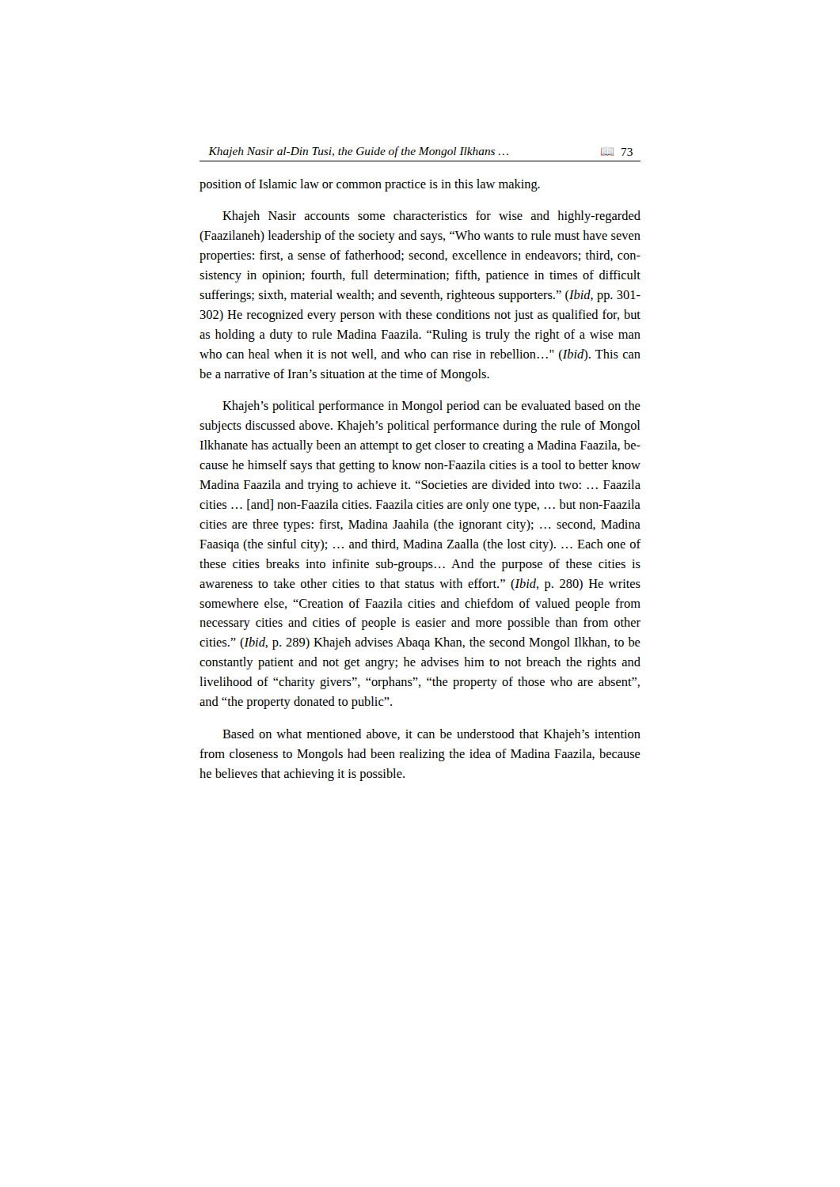Khajeh Nasir al-Din Tusi, the Guide of the Mongol Ilkhans … 📖73
position of Islamic law or common practice is in this law making.
Khajeh Nasir accounts some characteristics for wise and highly-regarded (Faazilaneh) leadership of the society and says, “Who wants to rule must have seven properties: first, a sense of fatherhood; second, excellence in endeavors; third, consistency in opinion; fourth, full determination; fifth, patience in times of difficult sufferings; sixth, material wealth; and seventh, righteous supporters.” (Ibid, pp. 301-302) He recognized every person with these conditions not just as qualified for, but as holding a duty to rule Madina Faazila. “Ruling is truly the right of a wise man who can heal when it is not well, and who can rise in rebellion…" (Ibid). This can be a narrative of Iran’s situation at the time of Mongols.
Khajeh’s political performance in Mongol period can be evaluated based on the subjects discussed above. Khajeh’s political performance during the rule of Mongol Ilkhanate has actually been an attempt to get closer to creating a Madina Faazila, because he himself says that getting to know non-Faazila cities is a tool to better know Madina Faazila and trying to achieve it. “Societies are divided into two: … Faazila cities … [and] non-Faazila cities. Faazila cities are only one type, … but non-Faazila cities are three types: first, Madina Jaahila (the ignorant city); … second, Madina Faasiqa (the sinful city); … and third, Madina Zaalla (the lost city). … Each one of these cities breaks into infinite sub-groups… And the purpose of these cities is awareness to take other cities to that status with effort.” (Ibid, p. 280) He writes somewhere else, “Creation of Faazila cities and chiefdom of valued people from necessary cities and cities of people is easier and more possible than from other cities.” (Ibid, p. 289) Khajeh advises Abaqa Khan, the second Mongol Ilkhan, to be constantly patient and not get angry; he advises him to not breach the rights and livelihood of “charity givers”, “orphans”, “the property of those who are absent”, and “the property donated to public”.
Based on what mentioned above, it can be understood that Khajeh’s intention from closeness to Mongols had been realizing the idea of Madina Faazila, because he believes that achieving it is possible.